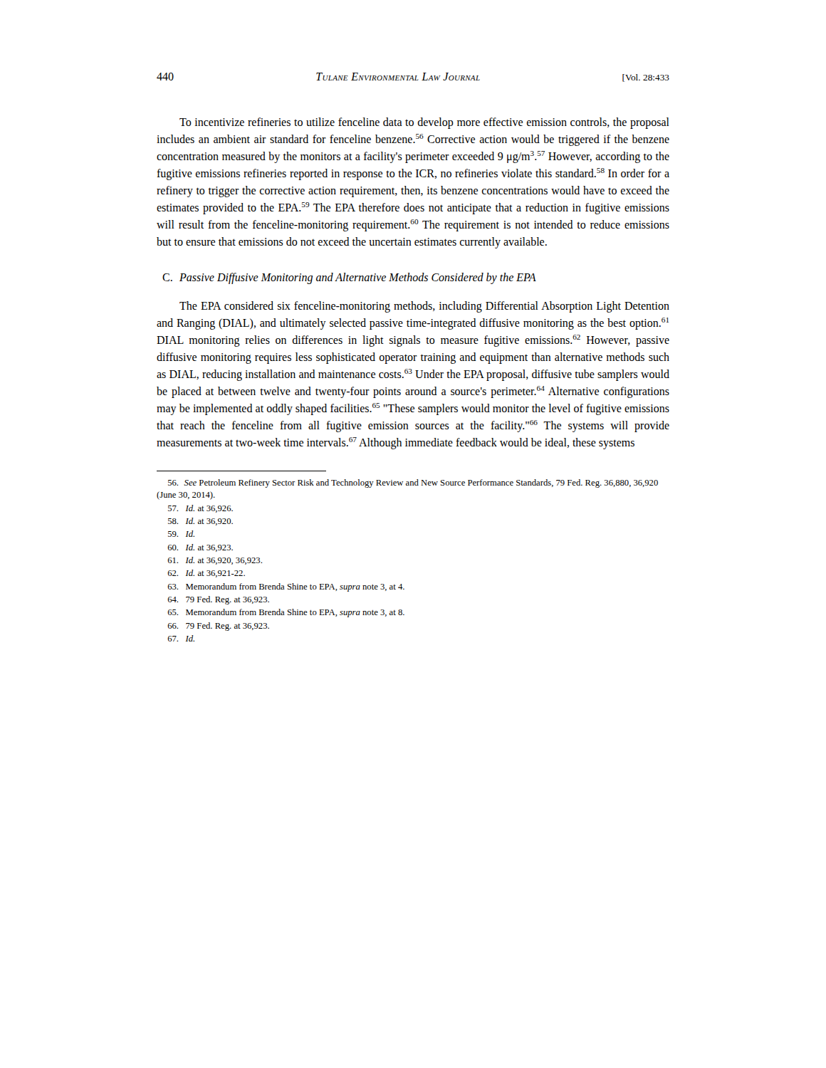440 Tulane Environmental Law Journal [Vol. 28:433
To incentivize refineries to utilize fenceline data to develop more effective emission controls, the proposal includes an ambient air standard for fenceline benzene.56 Corrective action would be triggered if the benzene concentration measured by the monitors at a facility's perimeter exceeded 9 μg/m3.57 However, according to the fugitive emissions refineries reported in response to the ICR, no refineries violate this standard.58 In order for a refinery to trigger the corrective action requirement, then, its benzene concentrations would have to exceed the estimates provided to the EPA.59 The EPA therefore does not anticipate that a reduction in fugitive emissions will result from the fenceline-monitoring requirement.60 The requirement is not intended to reduce emissions but to ensure that emissions do not exceed the uncertain estimates currently available.
C. Passive Diffusive Monitoring and Alternative Methods Considered by the EPA
The EPA considered six fenceline-monitoring methods, including Differential Absorption Light Detention and Ranging (DIAL), and ultimately selected passive time-integrated diffusive monitoring as the best option.61 DIAL monitoring relies on differences in light signals to measure fugitive emissions.62 However, passive diffusive monitoring requires less sophisticated operator training and equipment than alternative methods such as DIAL, reducing installation and maintenance costs.63 Under the EPA proposal, diffusive tube samplers would be placed at between twelve and twenty-four points around a source's perimeter.64 Alternative configurations may be implemented at oddly shaped facilities.65 "These samplers would monitor the level of fugitive emissions that reach the fenceline from all fugitive emission sources at the facility."66 The systems will provide measurements at two-week time intervals.67 Although immediate feedback would be ideal, these systems
See Petroleum Refinery Sector Risk and Technology Review and New Source Performance Standards, 79 Fed. Reg. 36,880, 36,920 (June 30, 2014).
Id. at 36,926.
Id. at 36,920.
Id.
Id. at 36,923.
Id. at 36,920, 36,923.
Id. at 36,921-22.
Memorandum from Brenda Shine to EPA, supra note 3, at 4.
79 Fed. Reg. at 36,923.
Memorandum from Brenda Shine to EPA, supra note 3, at 8.
79 Fed. Reg. at 36,923.
Id.